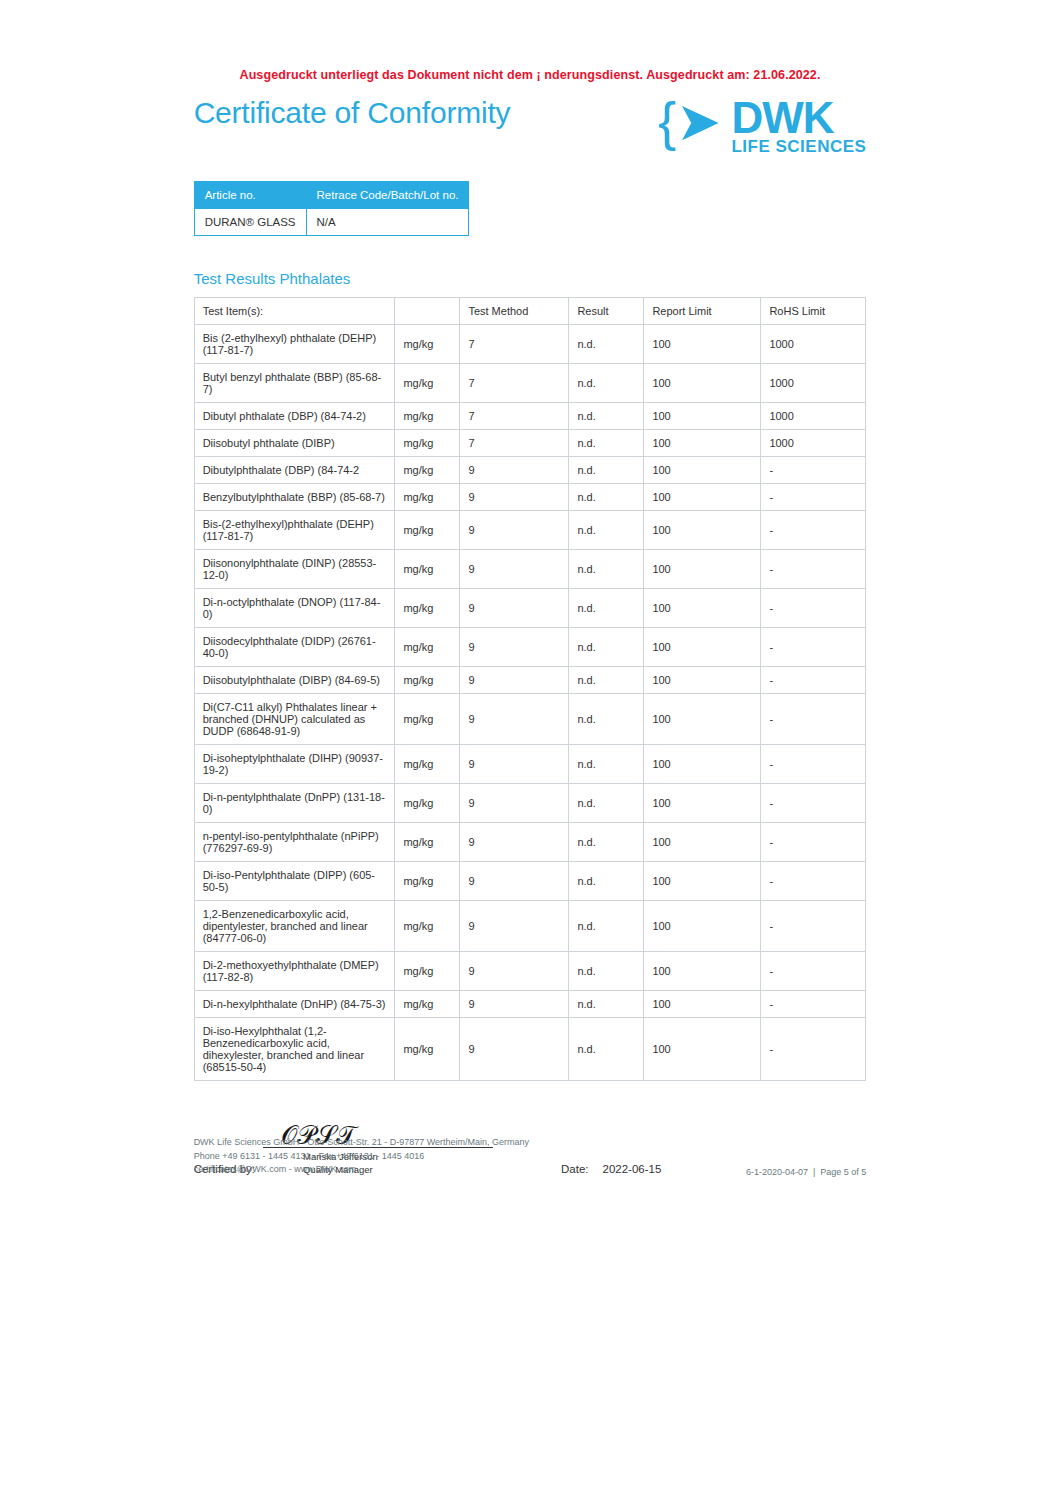Ausgedruckt unterliegt das Dokument nicht dem ¡ nderungsdienst. Ausgedruckt am: 21.06.2022.
Certificate of Conformity
{➤ DWK LIFE SCIENCES
| Article no. | Retrace Code/Batch/Lot no. |
| --- | --- |
| DURAN® GLASS | N/A |
Test Results Phthalates
| Test Item(s): | | Test Method | Result | Report Limit | RoHS Limit |
| --- | --- | --- | --- | --- | --- |
| Bis (2-ethylhexyl) phthalate (DEHP) (117-81-7) | mg/kg | 7 | n.d. | 100 | 1000 |
| Butyl benzyl phthalate (BBP) (85-68-7) | mg/kg | 7 | n.d. | 100 | 1000 |
| Dibutyl phthalate (DBP) (84-74-2) | mg/kg | 7 | n.d. | 100 | 1000 |
| Diisobutyl phthalate (DIBP) | mg/kg | 7 | n.d. | 100 | 1000 |
| Dibutylphthalate (DBP) (84-74-2 | mg/kg | 9 | n.d. | 100 | - |
| Benzylbutylphthalate (BBP) (85-68-7) | mg/kg | 9 | n.d. | 100 | - |
| Bis-(2-ethylhexyl)phthalate (DEHP) (117-81-7) | mg/kg | 9 | n.d. | 100 | - |
| Diisononylphthalate (DINP) (28553-12-0) | mg/kg | 9 | n.d. | 100 | - |
| Di-n-octylphthalate (DNOP) (117-84-0) | mg/kg | 9 | n.d. | 100 | - |
| Diisodecylphthalate (DIDP) (26761-40-0) | mg/kg | 9 | n.d. | 100 | - |
| Diisobutylphthalate (DIBP) (84-69-5) | mg/kg | 9 | n.d. | 100 | - |
| Di(C7-C11 alkyl) Phthalates linear + branched (DHNUP) calculated as DUDP (68648-91-9) | mg/kg | 9 | n.d. | 100 | - |
| Di-isoheptylphthalate (DIHP) (90937-19-2) | mg/kg | 9 | n.d. | 100 | - |
| Di-n-pentylphthalate (DnPP) (131-18-0) | mg/kg | 9 | n.d. | 100 | - |
| n-pentyl-iso-pentylphthalate (nPiPP) (776297-69-9) | mg/kg | 9 | n.d. | 100 | - |
| Di-iso-Pentylphthalate (DIPP) (605-50-5) | mg/kg | 9 | n.d. | 100 | - |
| 1,2-Benzenedicarboxylic acid, dipentylester, branched and linear (84777-06-0) | mg/kg | 9 | n.d. | 100 | - |
| Di-2-methoxyethylphthalate (DMEP) (117-82-8) | mg/kg | 9 | n.d. | 100 | - |
| Di-n-hexylphthalate (DnHP) (84-75-3) | mg/kg | 9 | n.d. | 100 | - |
| Di-iso-Hexylphthalat (1,2-Benzenedicarboxylic acid, dihexylester, branched and linear (68515-50-4) | mg/kg | 9 | n.d. | 100 | - |
Certified by:
𝒪𝒫𝒮𝒯
Mariska Jefferson
Quality Manager
Date: 2022-06-15
DWK Life Sciences GmbH - Otto-Schott-Str. 21 - D-97877 Wertheim/Main, Germany
Phone +49 6131 - 1445 4131 - Fax +49 6131 - 1445 4016
certificates@DWK.com - www.DWK.com
6-1-2020-04-07 | Page 5 of 5